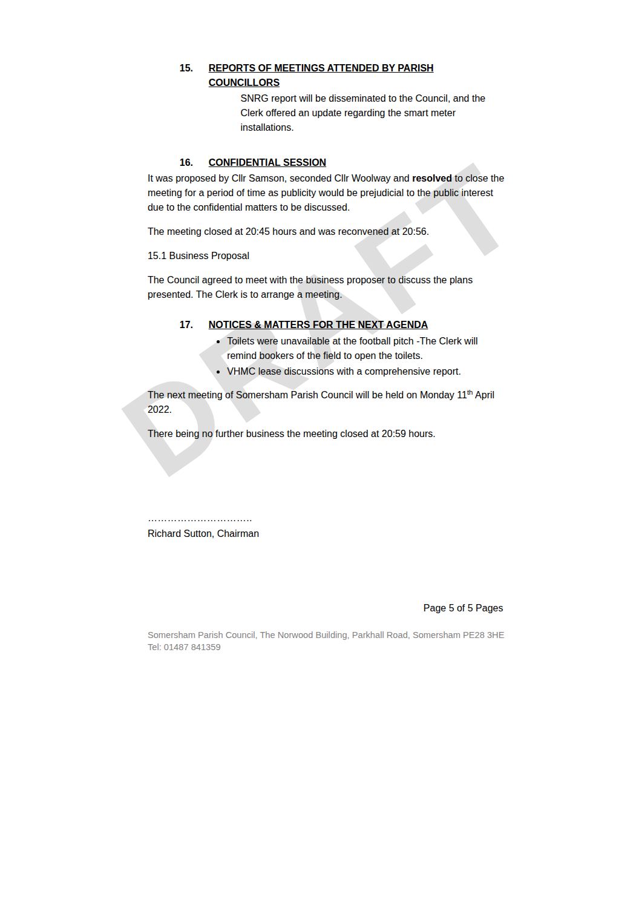DRAFT
15.
REPORTS OF MEETINGS ATTENDED BY PARISH COUNCILLORS
SNRG report will be disseminated to the Council, and the Clerk offered an update regarding the smart meter installations.
16.
CONFIDENTIAL SESSION
It was proposed by Cllr Samson, seconded Cllr Woolway and resolved to close the meeting for a period of time as publicity would be prejudicial to the public interest due to the confidential matters to be discussed.
The meeting closed at 20:45 hours and was reconvened at 20:56.
15.1 Business Proposal
The Council agreed to meet with the business proposer to discuss the plans presented. The Clerk is to arrange a meeting.
17.
NOTICES & MATTERS FOR THE NEXT AGENDA
Toilets were unavailable at the football pitch -The Clerk will remind bookers of the field to open the toilets.
VHMC lease discussions with a comprehensive report.
The next meeting of Somersham Parish Council will be held on Monday 11th April 2022.
There being no further business the meeting closed at 20:59 hours.
…………………………..
Richard Sutton, Chairman
Page 5 of 5 Pages
Somersham Parish Council, The Norwood Building, Parkhall Road, Somersham PE28 3HE
Tel: 01487 841359